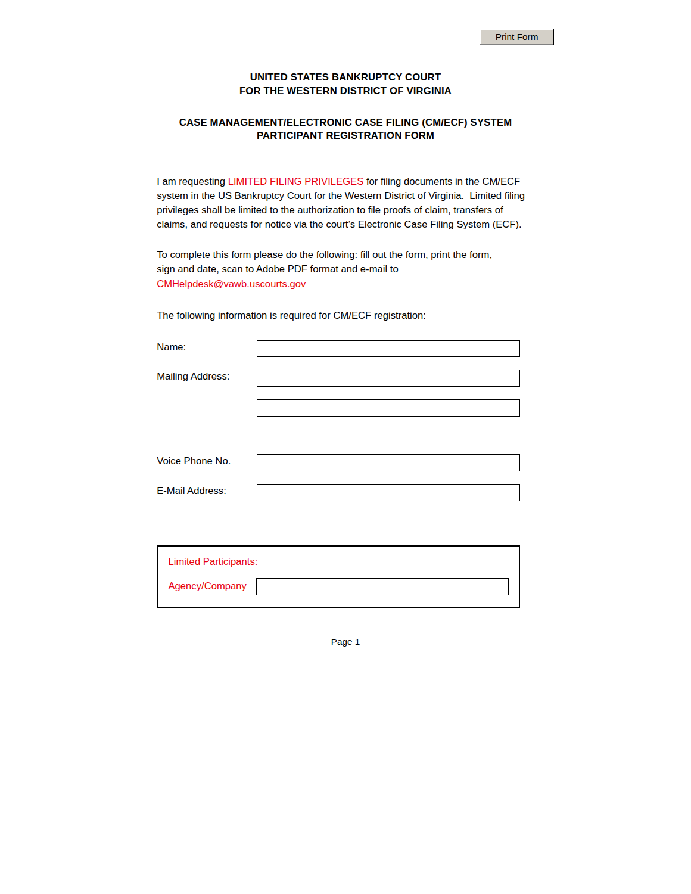Print Form
UNITED STATES BANKRUPTCY COURT
FOR THE WESTERN DISTRICT OF VIRGINIA
CASE MANAGEMENT/ELECTRONIC CASE FILING (CM/ECF) SYSTEM
PARTICIPANT REGISTRATION FORM
I am requesting LIMITED FILING PRIVILEGES for filing documents in the CM/ECF system in the US Bankruptcy Court for the Western District of Virginia. Limited filing privileges shall be limited to the authorization to file proofs of claim, transfers of claims, and requests for notice via the court’s Electronic Case Filing System (ECF).
To complete this form please do the following: fill out the form, print the form,
sign and date, scan to Adobe PDF format and e-mail to CMHelpdesk@vawb.uscourts.gov
The following information is required for CM/ECF registration:
| Name: | |
| Mailing Address: | |
| Voice Phone No. | |
| E-Mail Address: | |
Limited Participants:
Agency/Company
Page 1